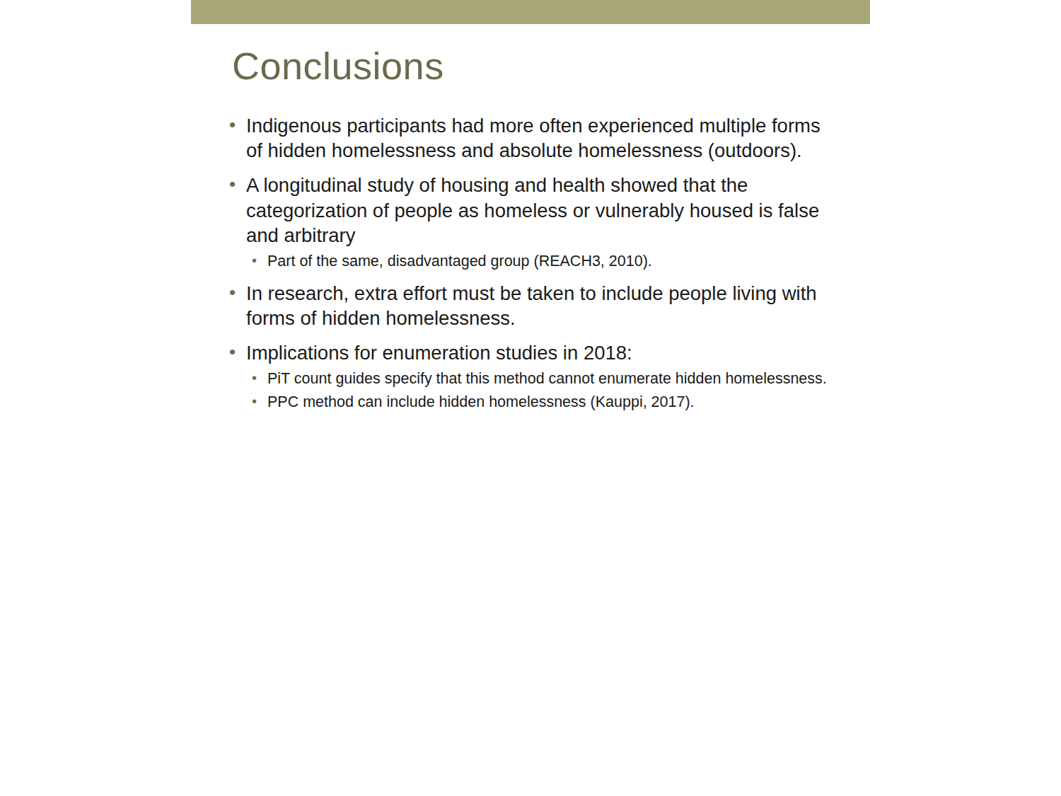Conclusions
Indigenous participants had more often experienced multiple forms of hidden homelessness and absolute homelessness (outdoors).
A longitudinal study of housing and health showed that the categorization of people as homeless or vulnerably housed is false and arbitrary
Part of the same, disadvantaged group (REACH3, 2010).
In research, extra effort must be taken to include people living with forms of hidden homelessness.
Implications for enumeration studies in 2018:
PiT count guides specify that this method cannot enumerate hidden homelessness.
PPC method can include hidden homelessness (Kauppi, 2017).